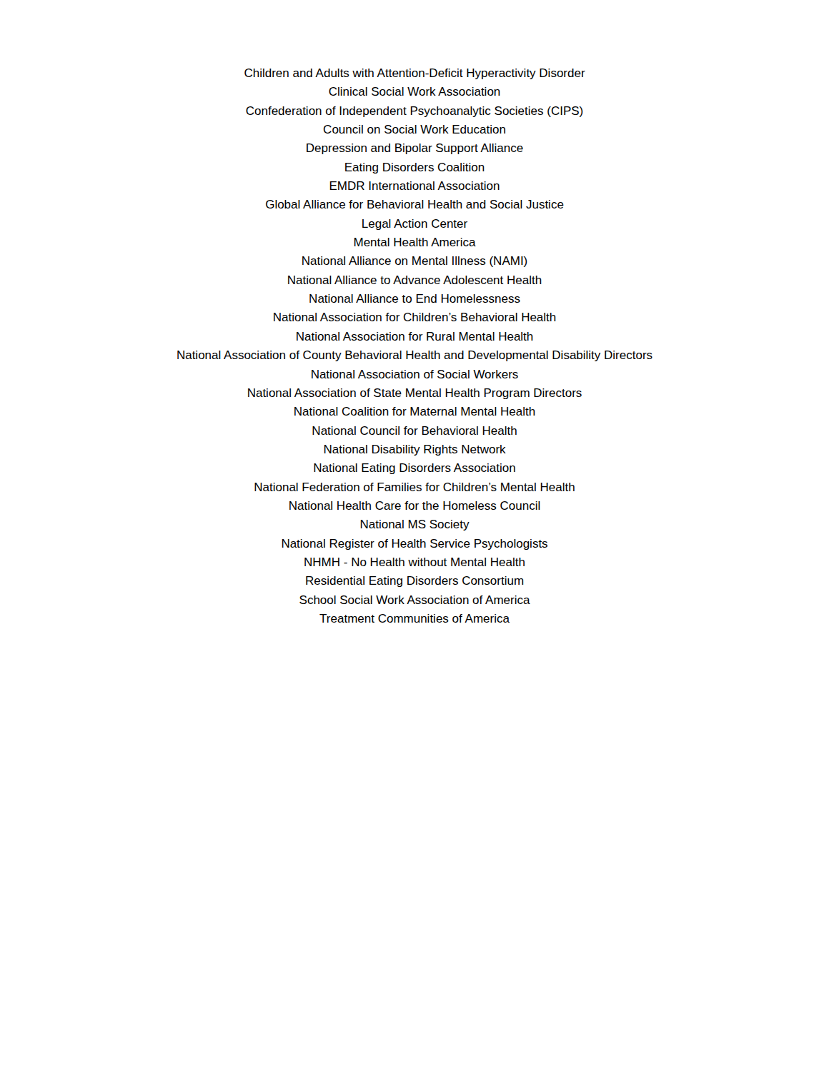Children and Adults with Attention-Deficit Hyperactivity Disorder
Clinical Social Work Association
Confederation of Independent Psychoanalytic Societies (CIPS)
Council on Social Work Education
Depression and Bipolar Support Alliance
Eating Disorders Coalition
EMDR International Association
Global Alliance for Behavioral Health and Social Justice
Legal Action Center
Mental Health America
National Alliance on Mental Illness (NAMI)
National Alliance to Advance Adolescent Health
National Alliance to End Homelessness
National Association for Children’s Behavioral Health
National Association for Rural Mental Health
National Association of County Behavioral Health and Developmental Disability Directors
National Association of Social Workers
National Association of State Mental Health Program Directors
National Coalition for Maternal Mental Health
National Council for Behavioral Health
National Disability Rights Network
National Eating Disorders Association
National Federation of Families for Children’s Mental Health
National Health Care for the Homeless Council
National MS Society
National Register of Health Service Psychologists
NHMH - No Health without Mental Health
Residential Eating Disorders Consortium
School Social Work Association of America
Treatment Communities of America